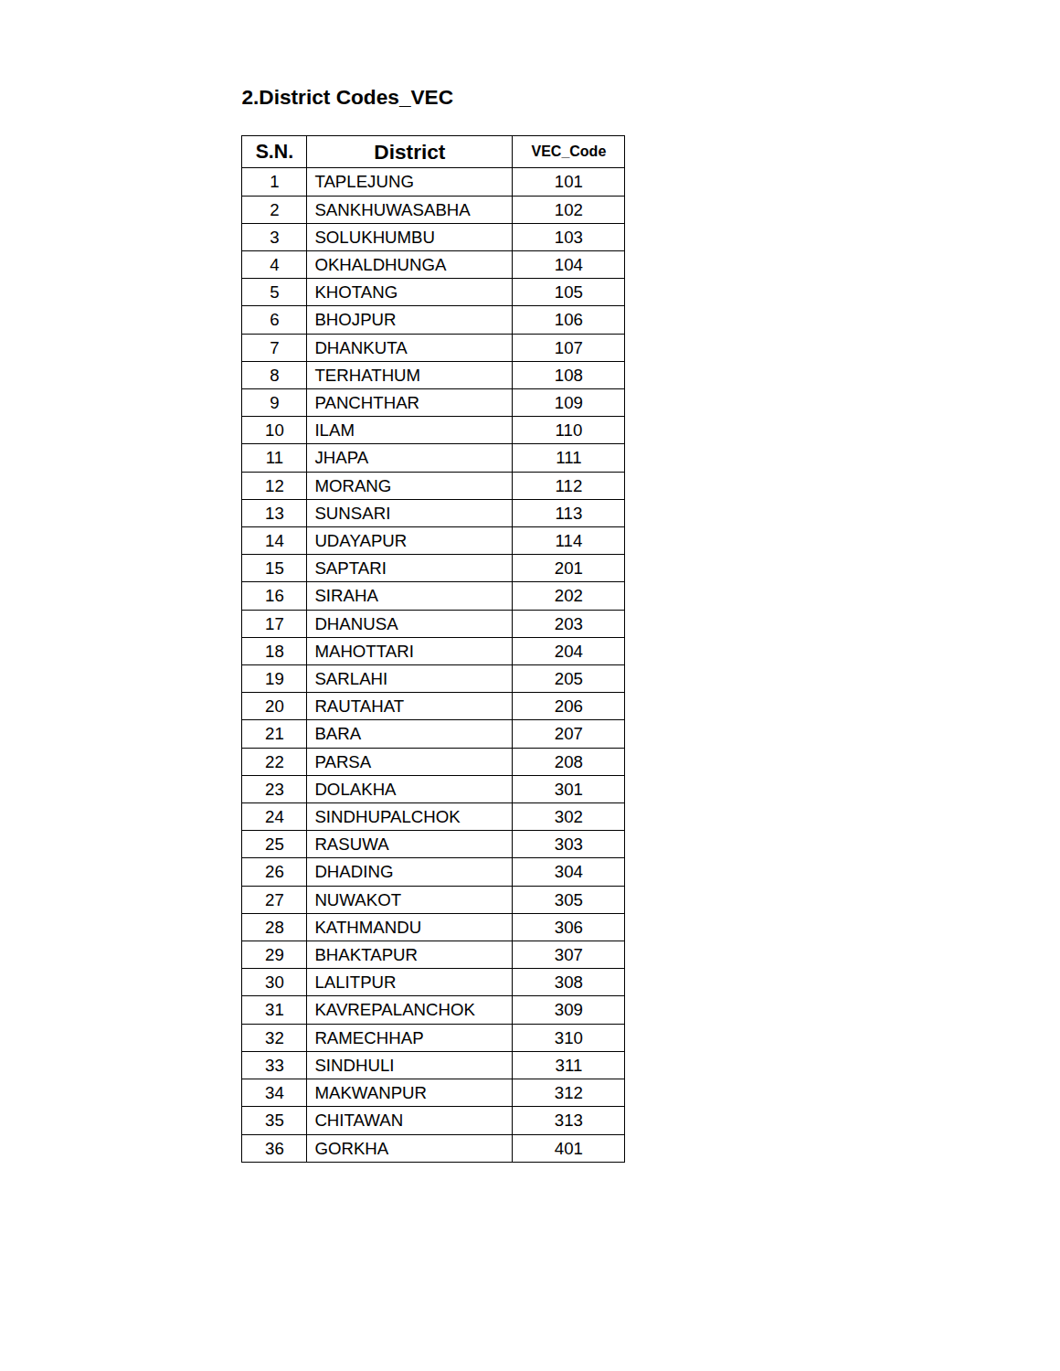2.District Codes_VEC
| S.N. | District | VEC_Code |
| --- | --- | --- |
| 1 | TAPLEJUNG | 101 |
| 2 | SANKHUWASABHA | 102 |
| 3 | SOLUKHUMBU | 103 |
| 4 | OKHALDHUNGA | 104 |
| 5 | KHOTANG | 105 |
| 6 | BHOJPUR | 106 |
| 7 | DHANKUTA | 107 |
| 8 | TERHATHUM | 108 |
| 9 | PANCHTHAR | 109 |
| 10 | ILAM | 110 |
| 11 | JHAPA | 111 |
| 12 | MORANG | 112 |
| 13 | SUNSARI | 113 |
| 14 | UDAYAPUR | 114 |
| 15 | SAPTARI | 201 |
| 16 | SIRAHA | 202 |
| 17 | DHANUSA | 203 |
| 18 | MAHOTTARI | 204 |
| 19 | SARLAHI | 205 |
| 20 | RAUTAHAT | 206 |
| 21 | BARA | 207 |
| 22 | PARSA | 208 |
| 23 | DOLAKHA | 301 |
| 24 | SINDHUPALCHOK | 302 |
| 25 | RASUWA | 303 |
| 26 | DHADING | 304 |
| 27 | NUWAKOT | 305 |
| 28 | KATHMANDU | 306 |
| 29 | BHAKTAPUR | 307 |
| 30 | LALITPUR | 308 |
| 31 | KAVREPALANCHOK | 309 |
| 32 | RAMECHHAP | 310 |
| 33 | SINDHULI | 311 |
| 34 | MAKWANPUR | 312 |
| 35 | CHITAWAN | 313 |
| 36 | GORKHA | 401 |